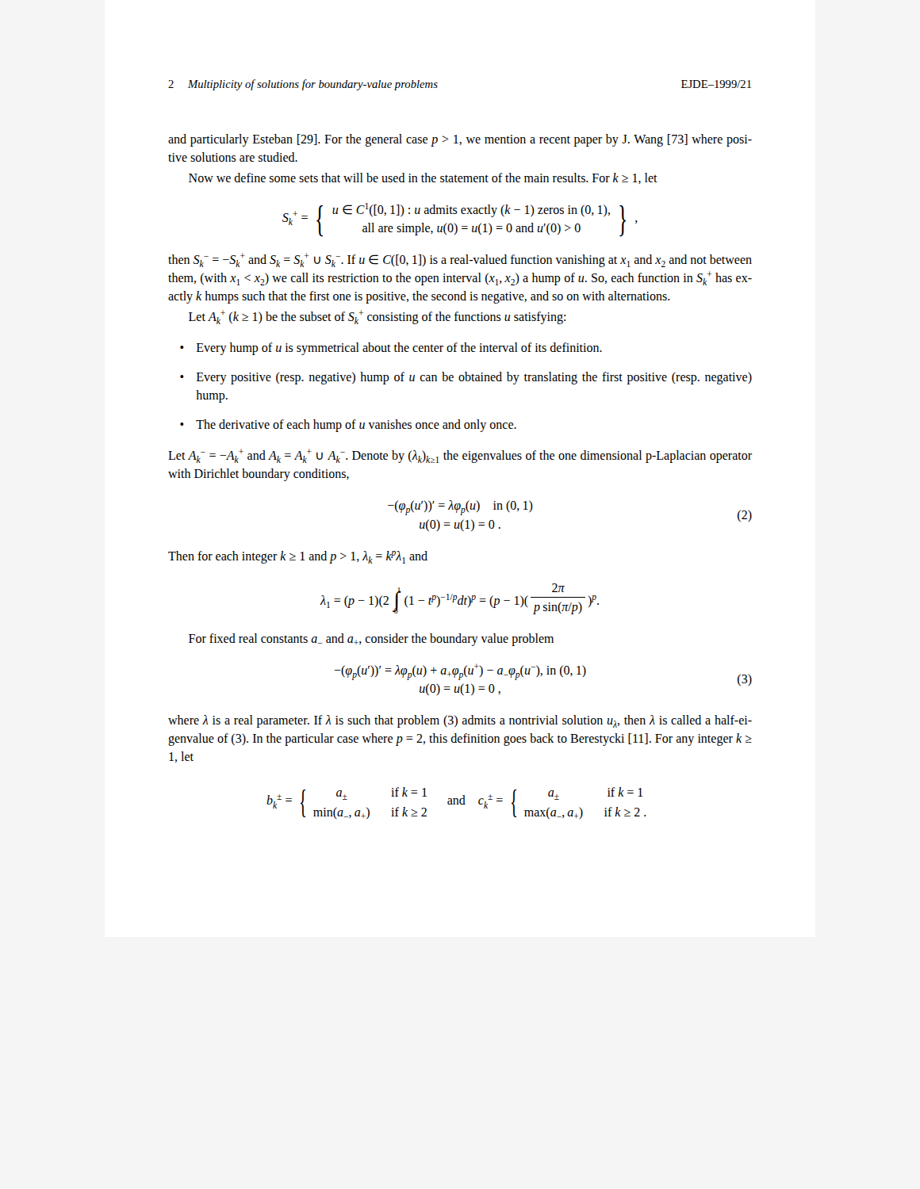2 Multiplicity of solutions for boundary-value problems EJDE–1999/21
and particularly Esteban [29]. For the general case p > 1, we mention a recent paper by J. Wang [73] where positive solutions are studied.
Now we define some sets that will be used in the statement of the main results. For k ≥ 1, let
Sk+ = {
u ∈ C1([0, 1]) : u admits exactly (k − 1) zeros in (0, 1),
all are simple, u(0) = u(1) = 0 and u′(0) > 0
} ,
then Sk− = −Sk+ and Sk = Sk+ ∪ Sk−. If u ∈ C([0, 1]) is a real-valued function vanishing at x1 and x2 and not between them, (with x1 < x2) we call its restriction to the open interval (x1, x2) a hump of u. So, each function in Sk+ has exactly k humps such that the first one is positive, the second is negative, and so on with alternations.
Let Ak+ (k ≥ 1) be the subset of Sk+ consisting of the functions u satisfying:
Every hump of u is symmetrical about the center of the interval of its definition.
Every positive (resp. negative) hump of u can be obtained by translating the first positive (resp. negative) hump.
The derivative of each hump of u vanishes once and only once.
Let Ak− = −Ak+ and Ak = Ak+ ∪ Ak−. Denote by (λk)k≥1 the eigenvalues of the one dimensional p-Laplacian operator with Dirichlet boundary conditions,
−(φp(u′))′ = λφp(u) in (0, 1)
u(0) = u(1) = 0 .
(2)
Then for each integer k ≥ 1 and p > 1, λk = kpλ1 and
λ1 = (p − 1)(2 1∫0 (1 − tp)−1/pdt)p = (p − 1)(2π p sin(π/p))p.
For fixed real constants a− and a+, consider the boundary value problem
−(φp(u′))′ = λφp(u) + a+φp(u+) − a−φp(u−), in (0, 1)
u(0) = u(1) = 0 ,
(3)
where λ is a real parameter. If λ is such that problem (3) admits a nontrivial solution uλ, then λ is called a half-eigenvalue of (3). In the particular case where p = 2, this definition goes back to Berestycki [11]. For any integer k ≥ 1, let
bk± = {
| a ± | if k = 1 |
| min( a − , a + ) | if k ≥ 2 |
and ck± = {
| a ± | if k = 1 |
| max( a − , a + ) | if k ≥ 2 . |